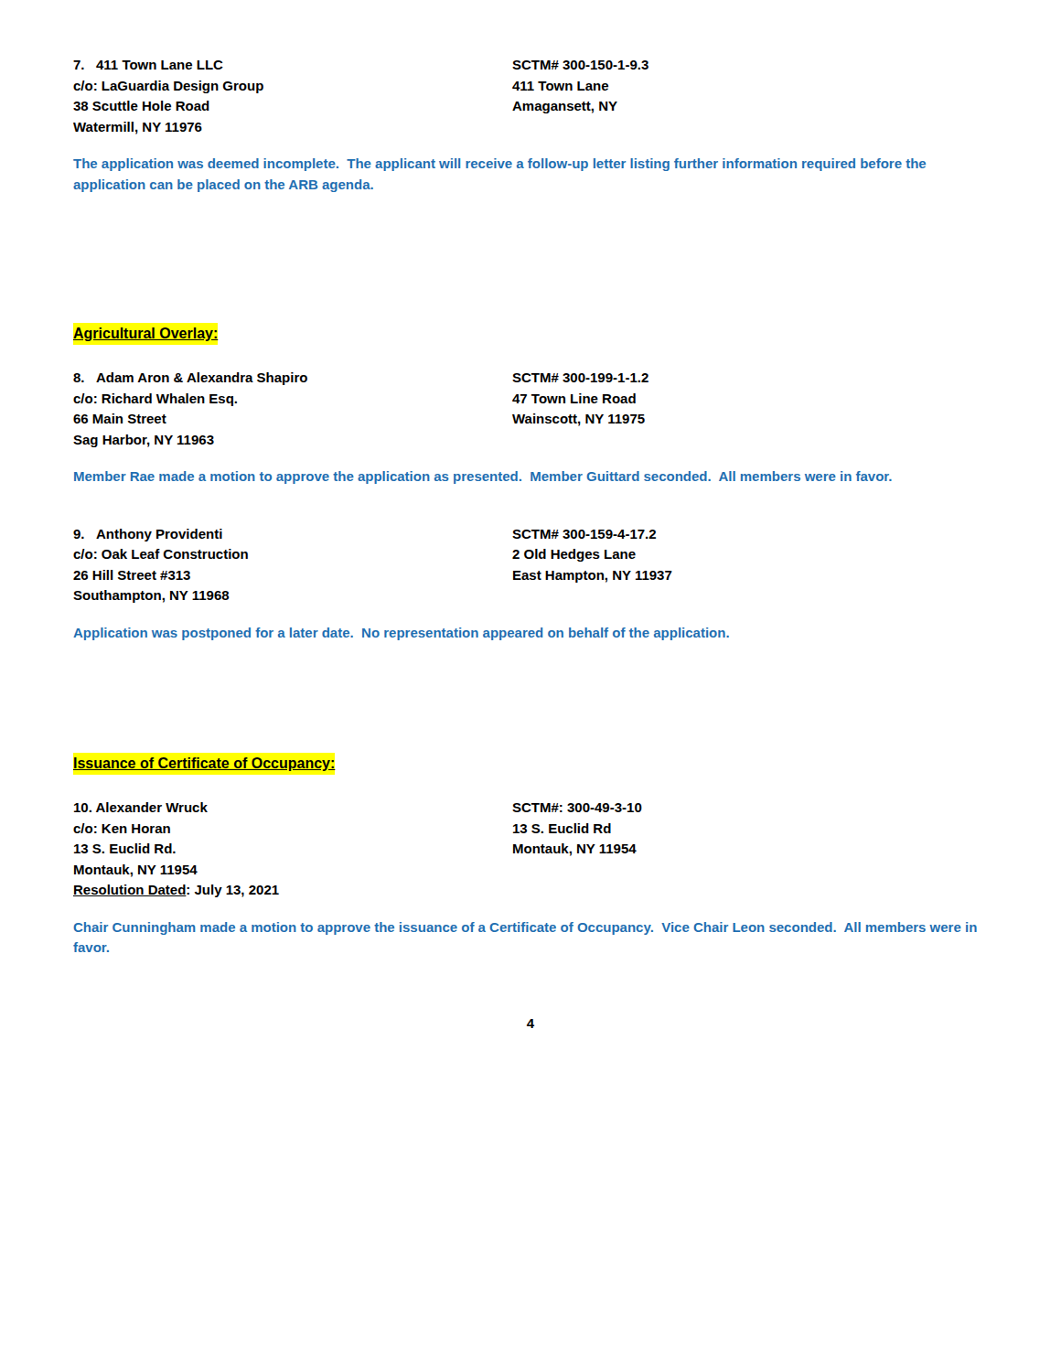7. 411 Town Lane LLC
c/o: LaGuardia Design Group
38 Scuttle Hole Road
Watermill, NY 11976
SCTM# 300-150-1-9.3
411 Town Lane
Amagansett, NY
The application was deemed incomplete. The applicant will receive a follow-up letter listing further information required before the application can be placed on the ARB agenda.
Agricultural Overlay:
8. Adam Aron & Alexandra Shapiro
c/o: Richard Whalen Esq.
66 Main Street
Sag Harbor, NY 11963
SCTM# 300-199-1-1.2
47 Town Line Road
Wainscott, NY 11975
Member Rae made a motion to approve the application as presented. Member Guittard seconded. All members were in favor.
9. Anthony Providenti
c/o: Oak Leaf Construction
26 Hill Street #313
Southampton, NY 11968
SCTM# 300-159-4-17.2
2 Old Hedges Lane
East Hampton, NY 11937
Application was postponed for a later date. No representation appeared on behalf of the application.
Issuance of Certificate of Occupancy:
10. Alexander Wruck
c/o: Ken Horan
13 S. Euclid Rd.
Montauk, NY 11954
Resolution Dated: July 13, 2021
SCTM#: 300-49-3-10
13 S. Euclid Rd
Montauk, NY 11954
Chair Cunningham made a motion to approve the issuance of a Certificate of Occupancy. Vice Chair Leon seconded. All members were in favor.
4